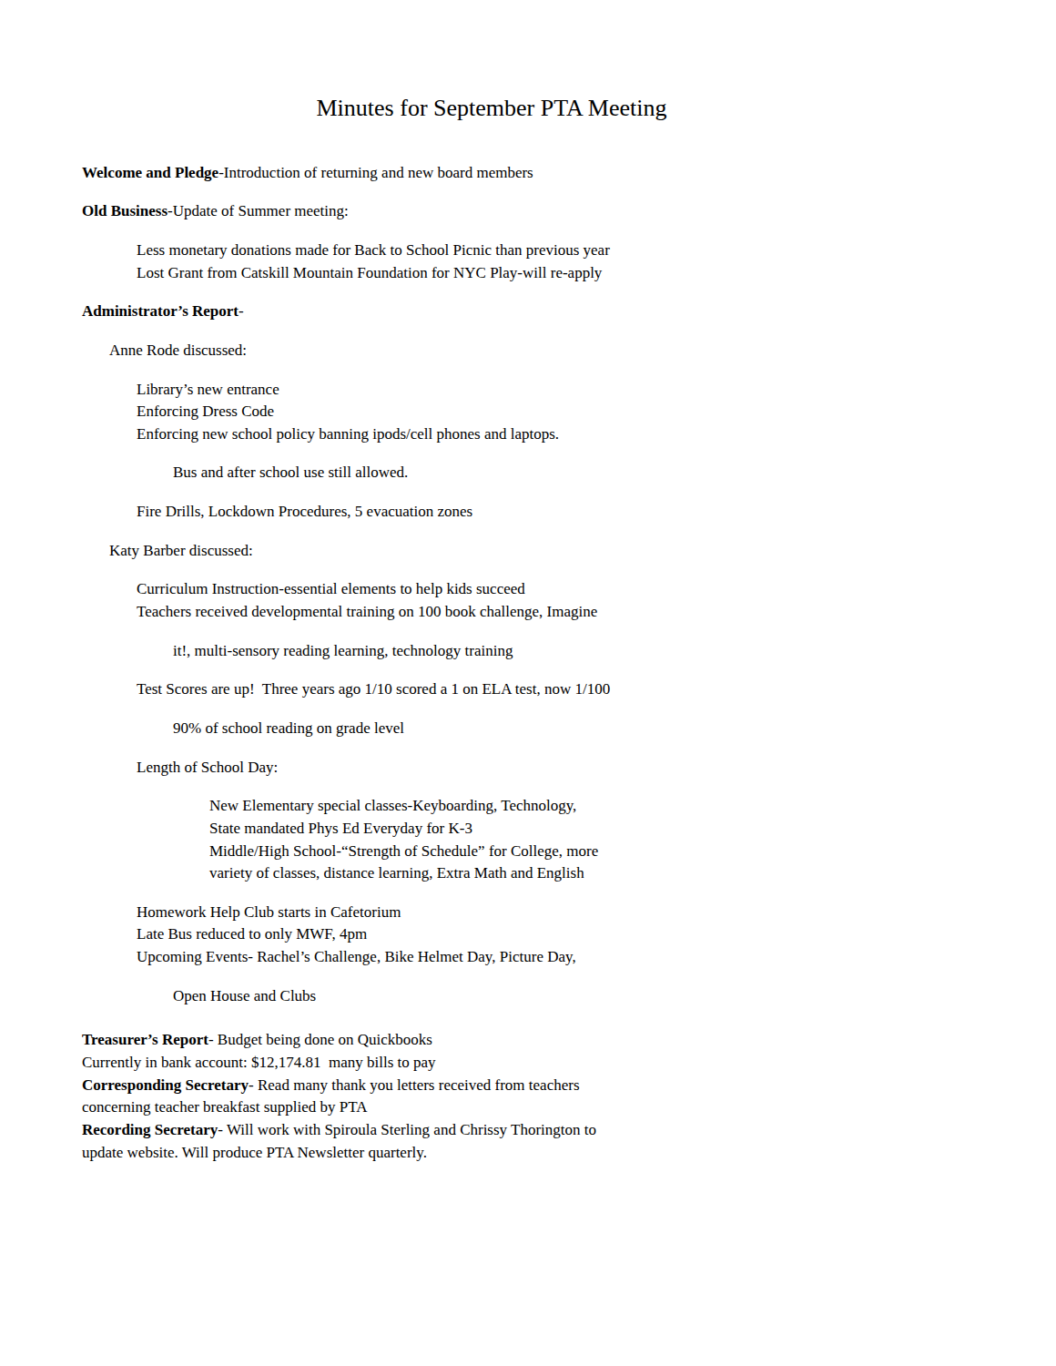Minutes for September PTA Meeting
Welcome and Pledge-Introduction of returning and new board members
Old Business-Update of Summer meeting:
Less monetary donations made for Back to School Picnic than previous year
Lost Grant from Catskill Mountain Foundation for NYC Play-will re-apply
Administrator’s Report-
Anne Rode discussed:
Library’s new entrance
Enforcing Dress Code
Enforcing new school policy banning ipods/cell phones and laptops.
Bus and after school use still allowed.
Fire Drills, Lockdown Procedures, 5 evacuation zones
Katy Barber discussed:
Curriculum Instruction-essential elements to help kids succeed
Teachers received developmental training on 100 book challenge, Imagine
it!, multi-sensory reading learning, technology training
Test Scores are up! Three years ago 1/10 scored a 1 on ELA test, now 1/100
90% of school reading on grade level
Length of School Day:
New Elementary special classes-Keyboarding, Technology,
State mandated Phys Ed Everyday for K-3
Middle/High School-“Strength of Schedule” for College, more
variety of classes, distance learning, Extra Math and English
Homework Help Club starts in Cafetorium
Late Bus reduced to only MWF, 4pm
Upcoming Events- Rachel’s Challenge, Bike Helmet Day, Picture Day,
Open House and Clubs
Treasurer’s Report- Budget being done on Quickbooks
Currently in bank account: $12,174.81 many bills to pay
Corresponding Secretary- Read many thank you letters received from teachers
concerning teacher breakfast supplied by PTA
Recording Secretary- Will work with Spiroula Sterling and Chrissy Thorington to
update website. Will produce PTA Newsletter quarterly.